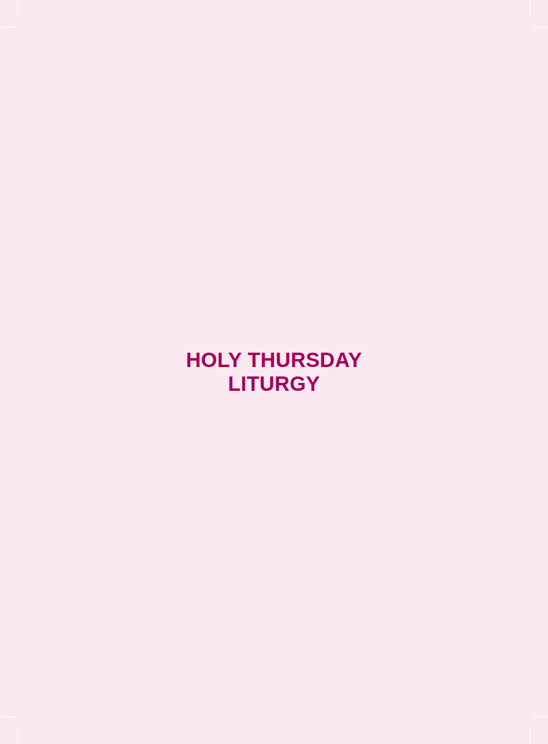HOLY THURSDAY
LITURGY